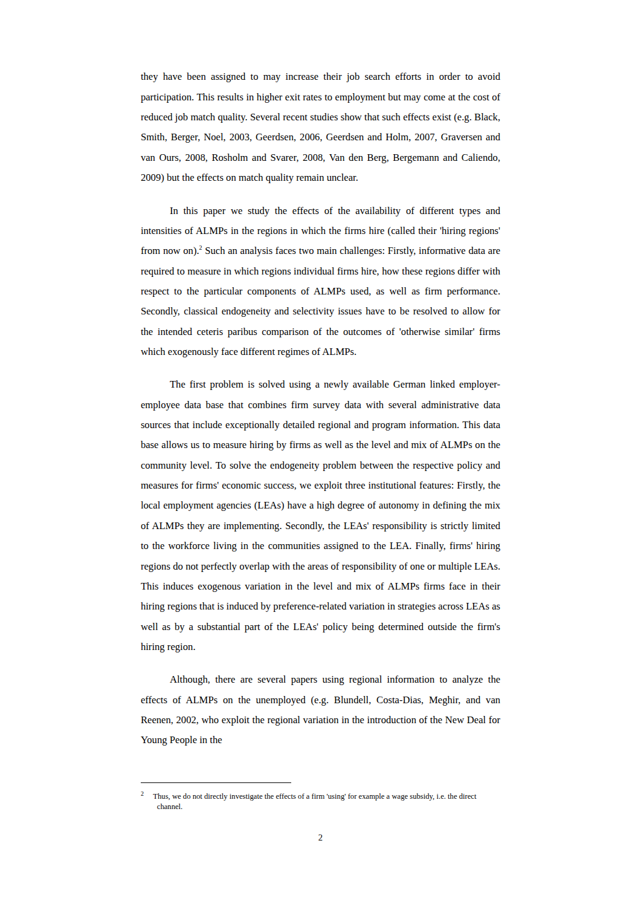they have been assigned to may increase their job search efforts in order to avoid participation. This results in higher exit rates to employment but may come at the cost of reduced job match quality. Several recent studies show that such effects exist (e.g. Black, Smith, Berger, Noel, 2003, Geerdsen, 2006, Geerdsen and Holm, 2007, Graversen and van Ours, 2008, Rosholm and Svarer, 2008, Van den Berg, Bergemann and Caliendo, 2009) but the effects on match quality remain unclear.
In this paper we study the effects of the availability of different types and intensities of ALMPs in the regions in which the firms hire (called their 'hiring regions' from now on).2 Such an analysis faces two main challenges: Firstly, informative data are required to measure in which regions individual firms hire, how these regions differ with respect to the particular components of ALMPs used, as well as firm performance. Secondly, classical endogeneity and selectivity issues have to be resolved to allow for the intended ceteris paribus comparison of the outcomes of 'otherwise similar' firms which exogenously face different regimes of ALMPs.
The first problem is solved using a newly available German linked employer-employee data base that combines firm survey data with several administrative data sources that include exceptionally detailed regional and program information. This data base allows us to measure hiring by firms as well as the level and mix of ALMPs on the community level. To solve the endogeneity problem between the respective policy and measures for firms' economic success, we exploit three institutional features: Firstly, the local employment agencies (LEAs) have a high degree of autonomy in defining the mix of ALMPs they are implementing. Secondly, the LEAs' responsibility is strictly limited to the workforce living in the communities assigned to the LEA. Finally, firms' hiring regions do not perfectly overlap with the areas of responsibility of one or multiple LEAs. This induces exogenous variation in the level and mix of ALMPs firms face in their hiring regions that is induced by preference-related variation in strategies across LEAs as well as by a substantial part of the LEAs' policy being determined outside the firm's hiring region.
Although, there are several papers using regional information to analyze the effects of ALMPs on the unemployed (e.g. Blundell, Costa-Dias, Meghir, and van Reenen, 2002, who exploit the regional variation in the introduction of the New Deal for Young People in the
2 Thus, we do not directly investigate the effects of a firm 'using' for example a wage subsidy, i.e. the direct channel.
2